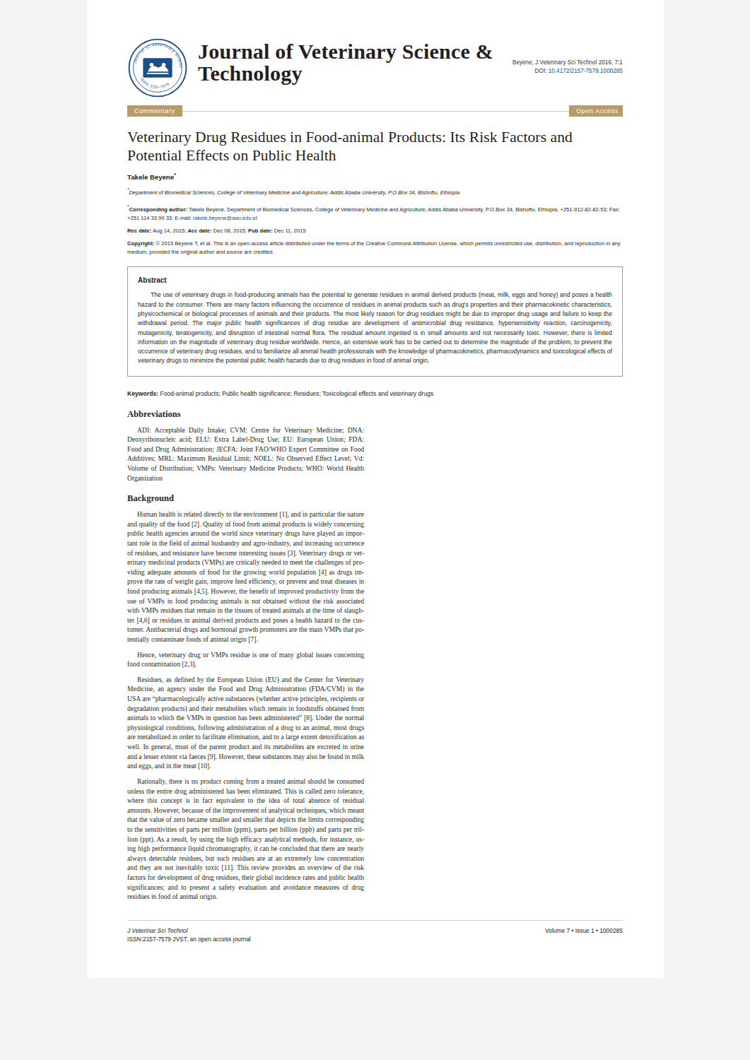Journal of Veterinary Science & Technology ISSN: 2157-7579
Journal of Veterinary Science &
Technology
Beyene, J Veterinary Sci Technol 2016, 7:1
DOI: 10.4172/2157-7579.1000285
Commentary
Open Access
Veterinary Drug Residues in Food-animal Products: Its Risk Factors and Potential Effects on Public Health
Takele Beyene*
*Department of Biomedical Sciences, College of Veterinary Medicine and Agriculture, Addis Ababa University, P.O.Box 34, Bishoftu, Ethiopia
*Corresponding author: Takele Beyene, Department of Biomedical Sciences, College of Veterinary Medicine and Agriculture, Addis Ababa University, P.O.Box 34, Bishoftu, Ethiopia, +251-912-82-82-53; Fax: +251 114 33 99 33; E-mail: takele.beyene@aau.edu.et
Rec date: Aug 14, 2015; Acc date: Dec 08, 2015; Pub date: Dec 11, 2015
Copyright: © 2015 Beyene T, et al. This is an open-access article distributed under the terms of the Creative Commons Attribution License, which permits unrestricted use, distribution, and reproduction in any medium, provided the original author and source are credited.
Abstract
The use of veterinary drugs in food-producing animals has the potential to generate residues in animal derived products (meat, milk, eggs and honey) and poses a health hazard to the consumer. There are many factors influencing the occurrence of residues in animal products such as drug's properties and their pharmacokinetic characteristics, physicochemical or biological processes of animals and their products. The most likely reason for drug residues might be due to improper drug usage and failure to keep the withdrawal period. The major public health significances of drug residue are development of antimicrobial drug resistance, hypersensitivity reaction, carcinogenicity, mutagenicity, teratogenicity, and disruption of intestinal normal flora. The residual amount ingested is in small amounts and not necessarily toxic. However, there is limited information on the magnitude of veterinary drug residue worldwide. Hence, an extensive work has to be carried out to determine the magnitude of the problem, to prevent the occurrence of veterinary drug residues, and to familiarize all animal health professionals with the knowledge of pharmacokinetics, pharmacodynamics and toxicological effects of veterinary drugs to minimize the potential public health hazards due to drug residues in food of animal origin.
Keywords: Food-animal products; Public health significance; Residues; Toxicological effects and veterinary drugs
Abbreviations
ADI: Acceptable Daily Intake; CVM: Centre for Veterinary Medicine; DNA: Deoxyribonucleic acid; ELU: Extra Label-Drug Use; EU: European Union; FDA: Food and Drug Administration; JECFA: Joint FAO/WHO Expert Committee on Food Additives; MRL: Maximum Residual Limit; NOEL: No Observed Effect Level; Vd: Volume of Distribution; VMPs: Veterinary Medicine Products; WHO: World Health Organization
Background
Human health is related directly to the environment [1], and in particular the nature and quality of the food [2]. Quality of food from animal products is widely concerning public health agencies around the world since veterinary drugs have played an important role in the field of animal husbandry and agro-industry, and increasing occurrence of residues, and resistance have become interesting issues [3]. Veterinary drugs or veterinary medicinal products (VMPs) are critically needed to meet the challenges of providing adequate amounts of food for the growing world population [4] as drugs improve the rate of weight gain, improve feed efficiency, or prevent and treat diseases in food producing animals [4,5]. However, the benefit of improved productivity from the use of VMPs in food producing animals is not obtained without the risk associated with VMPs residues that remain in the tissues of treated animals at the time of slaughter [4,6] or residues in animal derived products and poses a health hazard to the customer. Antibacterial drugs and hormonal growth promoters are the main VMPs that potentially contaminate foods of animal origin [7].
Hence, veterinary drug or VMPs residue is one of many global issues concerning food contamination [2,3].
Residues, as defined by the European Union (EU) and the Center for Veterinary Medicine, an agency under the Food and Drug Administration (FDA/CVM) in the USA are “pharmacologically active substances (whether active principles, recipients or degradation products) and their metabolites which remain in foodstuffs obtained from animals to which the VMPs in question has been administered” [8]. Under the normal physiological conditions, following administration of a drug to an animal, most drugs are metabolized in order to facilitate elimination, and to a large extent detoxification as well. In general, most of the parent product and its metabolites are excreted in urine and a lesser extent via faeces [9]. However, these substances may also be found in milk and eggs, and in the meat [10].
Rationally, there is no product coming from a treated animal should be consumed unless the entire drug administered has been eliminated. This is called zero tolerance, where this concept is in fact equivalent to the idea of total absence of residual amounts. However, because of the improvement of analytical techniques, which meant that the value of zero became smaller and smaller that depicts the limits corresponding to the sensitivities of parts per million (ppm), parts per billion (ppb) and parts per trillion (ppt). As a result, by using the high efficacy analytical methods, for instance, using high performance liquid chromatography, it can be concluded that there are nearly always detectable residues, but such residues are at an extremely low concentration and they are not inevitably toxic [11]. This review provides an overview of the risk factors for development of drug residues, their global incidence rates and public health significances; and to present a safety evaluation and avoidance measures of drug residues in food of animal origin.
J Veterinar Sci Technol
ISSN:2157-7579 JVST, an open access journal
Volume 7 • Issue 1 • 1000285